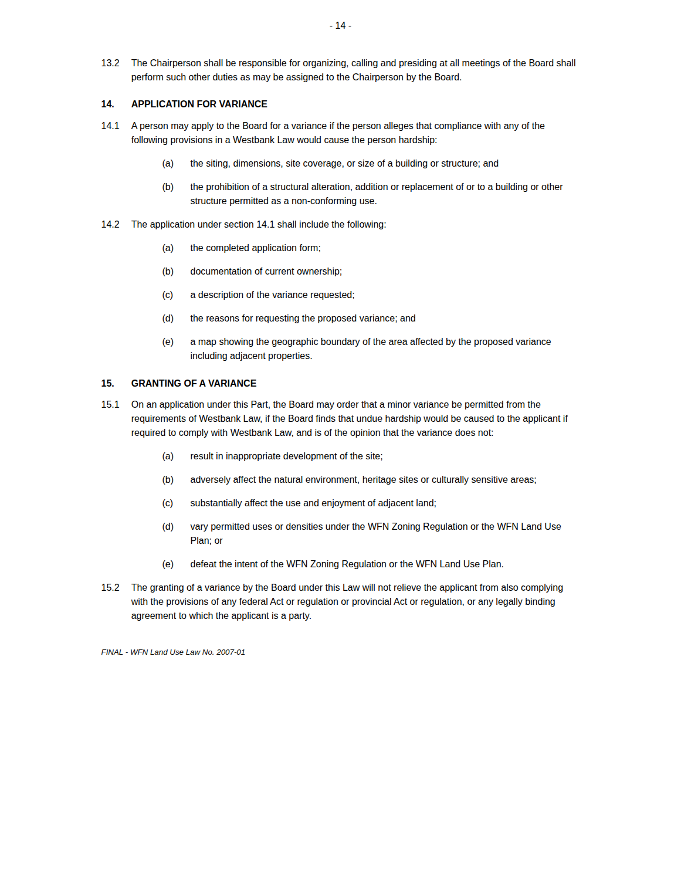- 14 -
13.2 The Chairperson shall be responsible for organizing, calling and presiding at all meetings of the Board shall perform such other duties as may be assigned to the Chairperson by the Board.
14. APPLICATION FOR VARIANCE
14.1 A person may apply to the Board for a variance if the person alleges that compliance with any of the following provisions in a Westbank Law would cause the person hardship:
the siting, dimensions, site coverage, or size of a building or structure; and
the prohibition of a structural alteration, addition or replacement of or to a building or other structure permitted as a non-conforming use.
14.2 The application under section 14.1 shall include the following:
the completed application form;
documentation of current ownership;
a description of the variance requested;
the reasons for requesting the proposed variance; and
a map showing the geographic boundary of the area affected by the proposed variance including adjacent properties.
15. GRANTING OF A VARIANCE
15.1 On an application under this Part, the Board may order that a minor variance be permitted from the requirements of Westbank Law, if the Board finds that undue hardship would be caused to the applicant if required to comply with Westbank Law, and is of the opinion that the variance does not:
result in inappropriate development of the site;
adversely affect the natural environment, heritage sites or culturally sensitive areas;
substantially affect the use and enjoyment of adjacent land;
vary permitted uses or densities under the WFN Zoning Regulation or the WFN Land Use Plan; or
defeat the intent of the WFN Zoning Regulation or the WFN Land Use Plan.
15.2 The granting of a variance by the Board under this Law will not relieve the applicant from also complying with the provisions of any federal Act or regulation or provincial Act or regulation, or any legally binding agreement to which the applicant is a party.
FINAL - WFN Land Use Law No. 2007-01